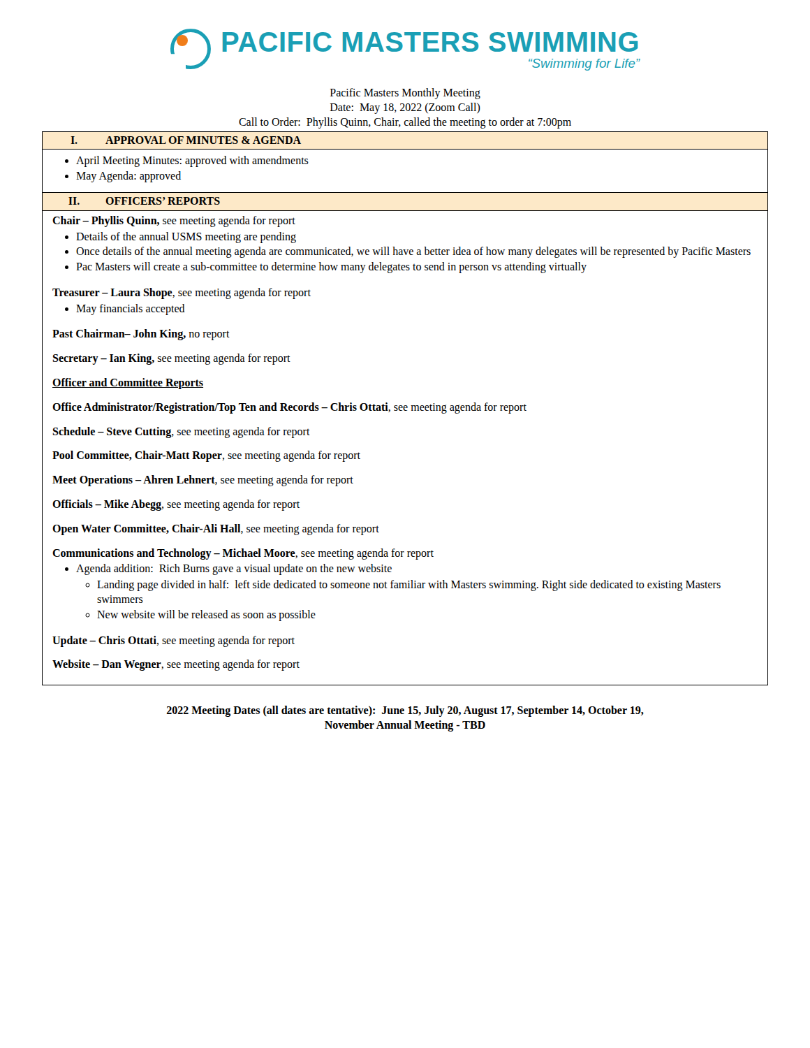PACIFIC MASTERS SWIMMING
“Swimming for Life”
Pacific Masters Monthly Meeting
Date: May 18, 2022 (Zoom Call)
Call to Order: Phyllis Quinn, Chair, called the meeting to order at 7:00pm
I. APPROVAL OF MINUTES & AGENDA
April Meeting Minutes: approved with amendments
May Agenda: approved
II. OFFICERS’ REPORTS
Chair – Phyllis Quinn, see meeting agenda for report
Details of the annual USMS meeting are pending
Once details of the annual meeting agenda are communicated, we will have a better idea of how many delegates will be represented by Pacific Masters
Pac Masters will create a sub-committee to determine how many delegates to send in person vs attending virtually
Treasurer – Laura Shope, see meeting agenda for report
May financials accepted
Past Chairman– John King, no report
Secretary – Ian King, see meeting agenda for report
Officer and Committee Reports
Office Administrator/Registration/Top Ten and Records – Chris Ottati, see meeting agenda for report
Schedule – Steve Cutting, see meeting agenda for report
Pool Committee, Chair-Matt Roper, see meeting agenda for report
Meet Operations – Ahren Lehnert, see meeting agenda for report
Officials – Mike Abegg, see meeting agenda for report
Open Water Committee, Chair-Ali Hall, see meeting agenda for report
Communications and Technology – Michael Moore, see meeting agenda for report
Agenda addition: Rich Burns gave a visual update on the new website
Landing page divided in half: left side dedicated to someone not familiar with Masters swimming. Right side dedicated to existing Masters swimmers
New website will be released as soon as possible
Update – Chris Ottati, see meeting agenda for report
Website – Dan Wegner, see meeting agenda for report
2022 Meeting Dates (all dates are tentative): June 15, July 20, August 17, September 14, October 19,
November Annual Meeting - TBD